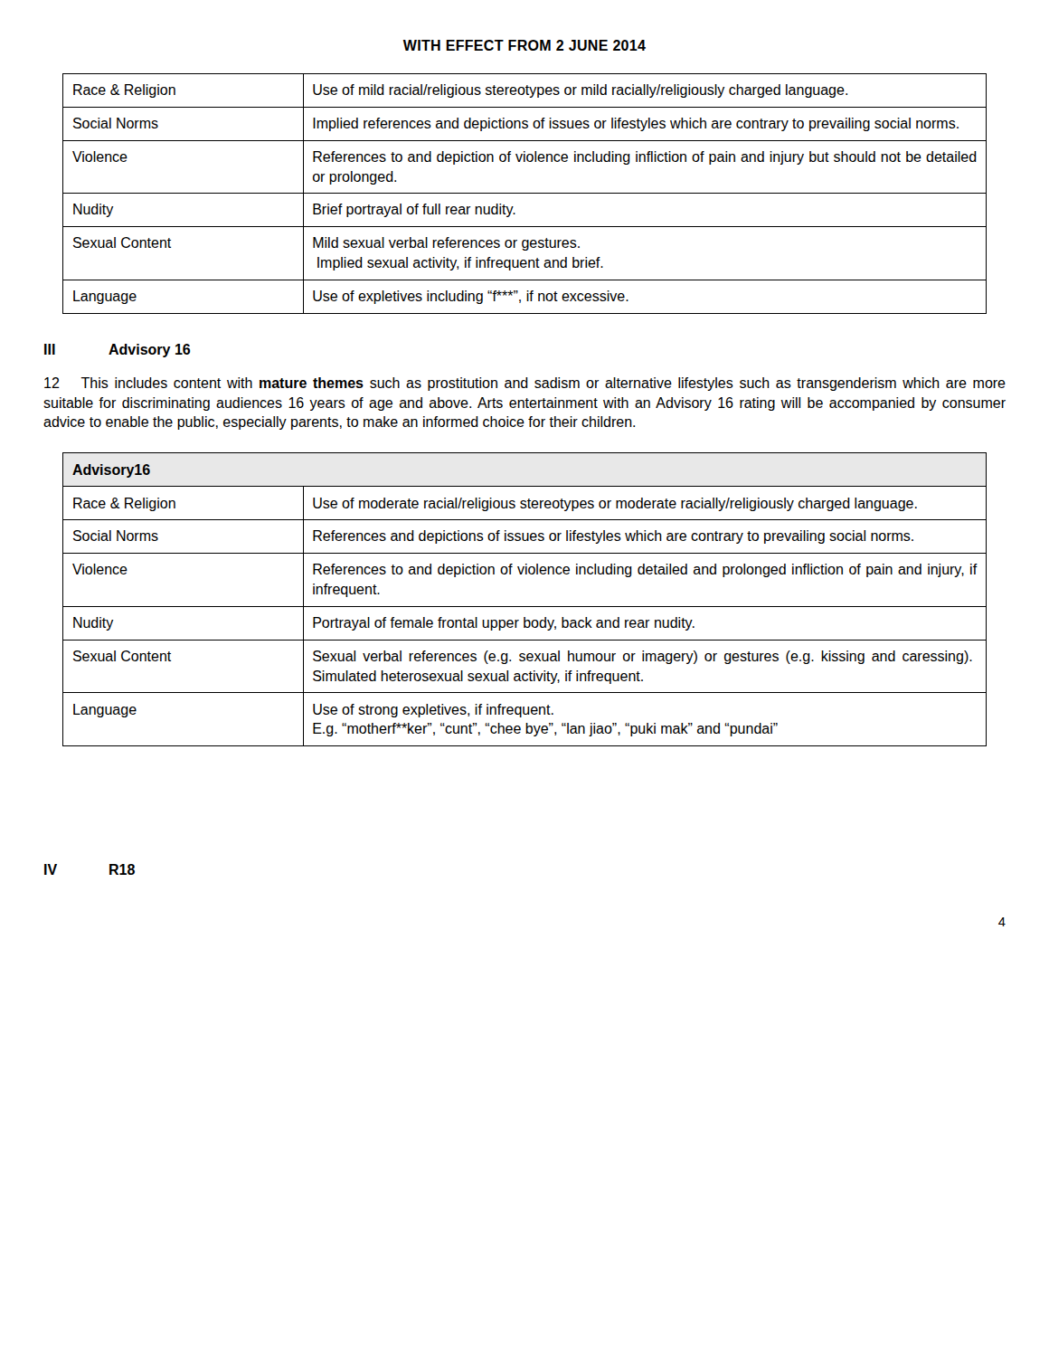WITH EFFECT FROM 2 JUNE 2014
| Race & Religion | Use of mild racial/religious stereotypes or mild racially/religiously charged language. |
| Social Norms | Implied references and depictions of issues or lifestyles which are contrary to prevailing social norms. |
| Violence | References to and depiction of violence including infliction of pain and injury but should not be detailed or prolonged. |
| Nudity | Brief portrayal of full rear nudity. |
| Sexual Content | Mild sexual verbal references or gestures. Implied sexual activity, if infrequent and brief. |
| Language | Use of expletives including “f***”, if not excessive. |
IIIAdvisory 16
12 This includes content with mature themes such as prostitution and sadism or alternative lifestyles such as transgenderism which are more suitable for discriminating audiences 16 years of age and above. Arts entertainment with an Advisory 16 rating will be accompanied by consumer advice to enable the public, especially parents, to make an informed choice for their children.
| Advisory16 |
| --- |
| Race & Religion | Use of moderate racial/religious stereotypes or moderate racially/religiously charged language. |
| Social Norms | References and depictions of issues or lifestyles which are contrary to prevailing social norms. |
| Violence | References to and depiction of violence including detailed and prolonged infliction of pain and injury, if infrequent. |
| Nudity | Portrayal of female frontal upper body, back and rear nudity. |
| Sexual Content | Sexual verbal references (e.g. sexual humour or imagery) or gestures (e.g. kissing and caressing). Simulated heterosexual sexual activity, if infrequent. |
| Language | Use of strong expletives, if infrequent. E.g. “motherf**ker”, “cunt”, “chee bye”, “lan jiao”, “puki mak” and “pundai” |
IVR18
4